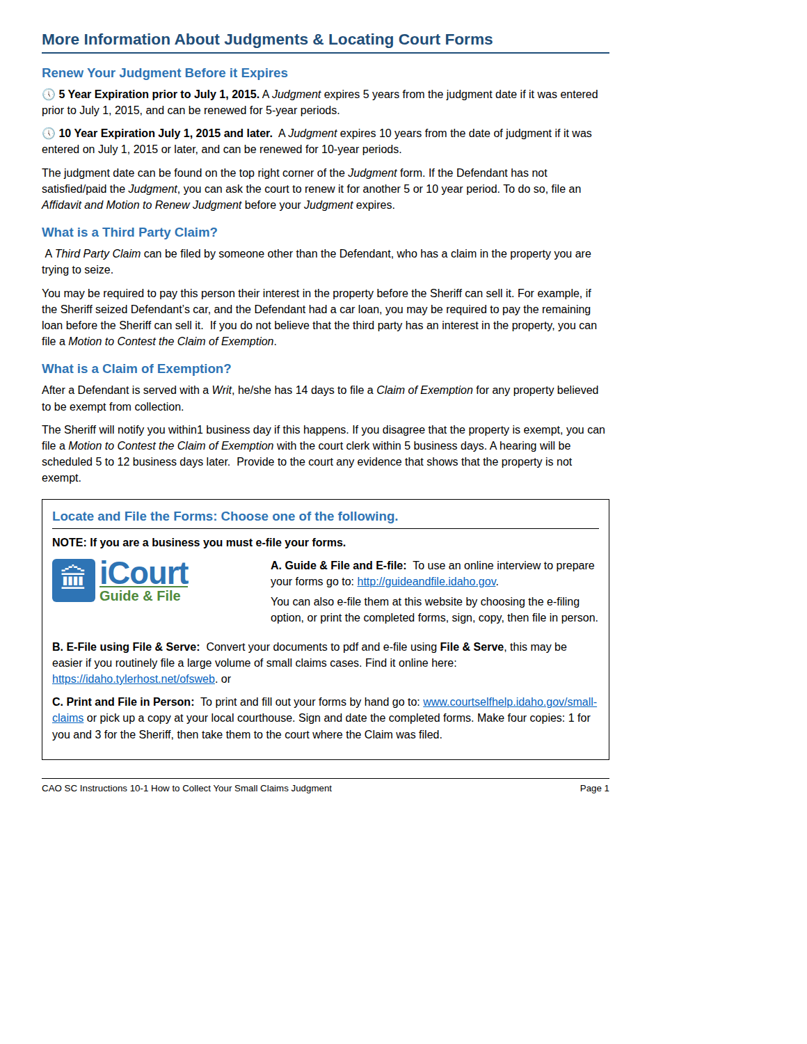More Information About Judgments & Locating Court Forms
Renew Your Judgment Before it Expires
🕔 5 Year Expiration prior to July 1, 2015. A Judgment expires 5 years from the judgment date if it was entered prior to July 1, 2015, and can be renewed for 5-year periods.
🕔 10 Year Expiration July 1, 2015 and later. A Judgment expires 10 years from the date of judgment if it was entered on July 1, 2015 or later, and can be renewed for 10-year periods.
The judgment date can be found on the top right corner of the Judgment form. If the Defendant has not satisfied/paid the Judgment, you can ask the court to renew it for another 5 or 10 year period. To do so, file an Affidavit and Motion to Renew Judgment before your Judgment expires.
What is a Third Party Claim?
A Third Party Claim can be filed by someone other than the Defendant, who has a claim in the property you are trying to seize.
You may be required to pay this person their interest in the property before the Sheriff can sell it. For example, if the Sheriff seized Defendant’s car, and the Defendant had a car loan, you may be required to pay the remaining loan before the Sheriff can sell it. If you do not believe that the third party has an interest in the property, you can file a Motion to Contest the Claim of Exemption.
What is a Claim of Exemption?
After a Defendant is served with a Writ, he/she has 14 days to file a Claim of Exemption for any property believed to be exempt from collection.
The Sheriff will notify you within1 business day if this happens. If you disagree that the property is exempt, you can file a Motion to Contest the Claim of Exemption with the court clerk within 5 business days. A hearing will be scheduled 5 to 12 business days later. Provide to the court any evidence that shows that the property is not exempt.
Locate and File the Forms: Choose one of the following.
NOTE: If you are a business you must e-file your forms.
i Court
Guide & File
A. Guide & File and E-file: To use an online interview to prepare your forms go to: http://guideandfile.idaho.gov.
You can also e-file them at this website by choosing the e-filing option, or print the completed forms, sign, copy, then file in person.
B. E-File using File & Serve: Convert your documents to pdf and e-file using File & Serve, this may be easier if you routinely file a large volume of small claims cases. Find it online here: https://idaho.tylerhost.net/ofsweb. or
C. Print and File in Person: To print and fill out your forms by hand go to: www.courtselfhelp.idaho.gov/small-claims or pick up a copy at your local courthouse. Sign and date the completed forms. Make four copies: 1 for you and 3 for the Sheriff, then take them to the court where the Claim was filed.
CAO SC Instructions 10-1 How to Collect Your Small Claims Judgment Page 1